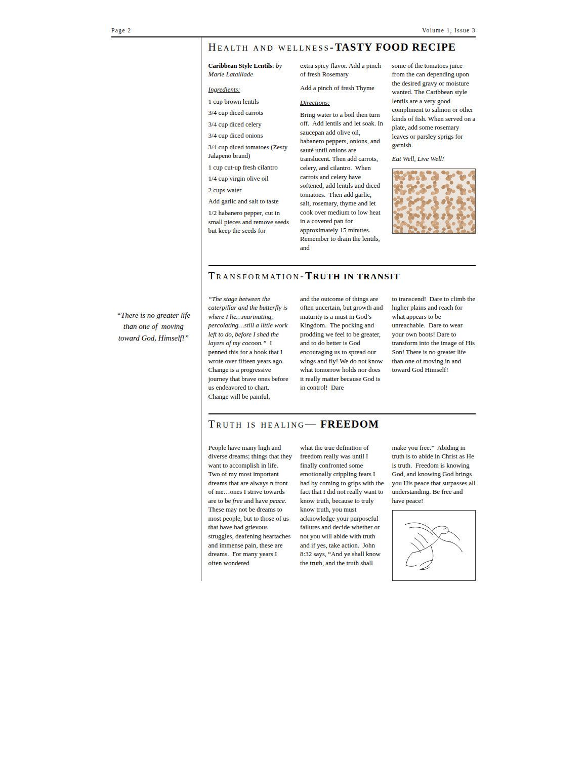Page 2
Volume 1, Issue 3
“There is no greater life than one of moving toward God, Himself!”
Health and wellness-TASTY FOOD RECIPE
Caribbean Style Lentils: by Marie Lataillade
Ingredients:
1 cup brown lentils
3/4 cup diced carrots
3/4 cup diced celery
3/4 cup diced onions
3/4 cup diced tomatoes (Zesty Jalapeno brand)
1 cup cut-up fresh cilantro
1/4 cup virgin olive oil
2 cups water
Add garlic and salt to taste
1/2 habanero pepper, cut in small pieces and remove seeds but keep the seeds for
extra spicy flavor. Add a pinch of fresh Rosemary
Add a pinch of fresh Thyme
Directions:
Bring water to a boil then turn off. Add lentils and let soak. In saucepan add olive oil, habanero peppers, onions, and sauté until onions are translucent. Then add carrots, celery, and cilantro. When carrots and celery have softened, add lentils and diced tomatoes. Then add garlic, salt, rosemary, thyme and let cook over medium to low heat in a covered pan for approximately 15 minutes. Remember to drain the lentils, and
some of the tomatoes juice from the can depending upon the desired gravy or moisture wanted. The Caribbean style lentils are a very good compliment to salmon or other kinds of fish. When served on a plate, add some rosemary leaves or parsley sprigs for garnish.
Eat Well, Live Well!
Transformation-TRUTH IN TRANSIT
“The stage between the caterpillar and the butterfly is where I lie…marinating, percolating…still a little work left to do, before I shed the layers of my cocoon.” I penned this for a book that I wrote over fifteen years ago. Change is a progressive journey that brave ones before us endeavored to chart. Change will be painful,
and the outcome of things are often uncertain, but growth and maturity is a must in God’s Kingdom. The pocking and prodding we feel to be greater, and to do better is God encouraging us to spread our wings and fly! We do not know what tomorrow holds nor does it really matter because God is in control! Dare
to transcend! Dare to climb the higher plains and reach for what appears to be unreachable. Dare to wear your own boots! Dare to transform into the image of His Son! There is no greater life than one of moving in and toward God Himself!
Truth is healing— FREEDOM
People have many high and diverse dreams; things that they want to accomplish in life. Two of my most important dreams that are always n front of me…ones I strive towards are to be free and have peace. These may not be dreams to most people, but to those of us that have had grievous struggles, deafening heartaches and immense pain, these are dreams. For many years I often wondered
what the true definition of freedom really was until I finally confronted some emotionally crippling fears I had by coming to grips with the fact that I did not really want to know truth, because to truly know truth, you must acknowledge your purposeful failures and decide whether or not you will abide with truth and if yes, take action. John 8:32 says, “And ye shall know the truth, and the truth shall
make you free.” Abiding in truth is to abide in Christ as He is truth. Freedom is knowing God, and knowing God brings you His peace that surpasses all understanding. Be free and have peace!